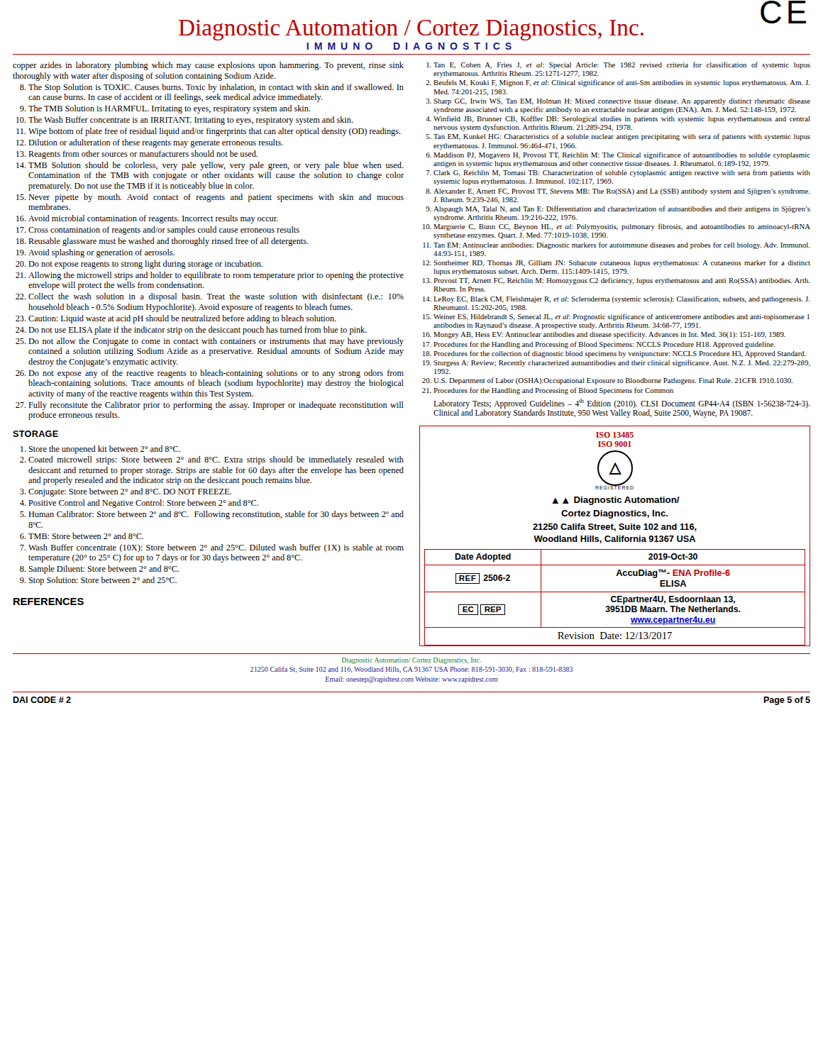C E
Diagnostic Automation / Cortez Diagnostics, Inc.
IMMUNO DIAGNOSTICS
copper azides in laboratory plumbing which may cause explosions upon hammering. To prevent, rinse sink thoroughly with water after disposing of solution containing Sodium Azide.
The Stop Solution is TOXIC. Causes burns. Toxic by inhalation, in contact with skin and if swallowed. In can cause burns. In case of accident or ill feelings, seek medical advice immediately.
The TMB Solution is HARMFUL. Irritating to eyes, respiratory system and skin.
The Wash Buffer concentrate is an IRRITANT. Irritating to eyes, respiratory system and skin.
Wipe bottom of plate free of residual liquid and/or fingerprints that can alter optical density (OD) readings.
Dilution or adulteration of these reagents may generate erroneous results.
Reagents from other sources or manufacturers should not be used.
TMB Solution should be colorless, very pale yellow, very pale green, or very pale blue when used. Contamination of the TMB with conjugate or other oxidants will cause the solution to change color prematurely. Do not use the TMB if it is noticeably blue in color.
Never pipette by mouth. Avoid contact of reagents and patient specimens with skin and mucous membranes.
Avoid microbial contamination of reagents. Incorrect results may occur.
Cross contamination of reagents and/or samples could cause erroneous results
Reusable glassware must be washed and thoroughly rinsed free of all detergents.
Avoid splashing or generation of aerosols.
Do not expose reagents to strong light during storage or incubation.
Allowing the microwell strips and holder to equilibrate to room temperature prior to opening the protective envelope will protect the wells from condensation.
Collect the wash solution in a disposal basin. Treat the waste solution with disinfectant (i.e.: 10% household bleach - 0.5% Sodium Hypochlorite). Avoid exposure of reagents to bleach fumes.
Caution: Liquid waste at acid pH should be neutralized before adding to bleach solution.
Do not use ELISA plate if the indicator strip on the desiccant pouch has turned from blue to pink.
Do not allow the Conjugate to come in contact with containers or instruments that may have previously contained a solution utilizing Sodium Azide as a preservative. Residual amounts of Sodium Azide may destroy the Conjugate’s enzymatic activity.
Do not expose any of the reactive reagents to bleach-containing solutions or to any strong odors from bleach-containing solutions. Trace amounts of bleach (sodium hypochlorite) may destroy the biological activity of many of the reactive reagents within this Test System.
Fully reconsitute the Calibrator prior to performing the assay. Improper or inadequate reconstitution will produce erroneous results.
STORAGE
Store the unopened kit between 2° and 8°C.
Coated microwell strips: Store between 2° and 8°C. Extra strips should be immediately resealed with desiccant and returned to proper storage. Strips are stable for 60 days after the envelope has been opened and properly resealed and the indicator strip on the desiccant pouch remains blue.
Conjugate: Store between 2° and 8°C. DO NOT FREEZE.
Positive Control and Negative Control: Store between 2° and 8°C.
Human Calibrator: Store between 2º and 8ºC. Following reconstitution, stable for 30 days between 2º and 8ºC.
TMB: Store between 2° and 8°C.
Wash Buffer concentrate (10X): Store between 2° and 25°C. Diluted wash buffer (1X) is stable at room temperature (20° to 25° C) for up to 7 days or for 30 days between 2° and 8°C.
Sample Diluent: Store between 2° and 8°C.
Stop Solution: Store between 2° and 25°C.
REFERENCES
Tan E, Cohen A, Fries J, et al: Special Article: The 1982 revised criteria for classification of systemic lupus erythematosus. Arthritis Rheum. 25:1271-1277, 1982.
Beufels M, Kouki F, Mignon F, et al: Clinical significance of anti-Sm antibodies in systemic lupus erythematosus. Am. J. Med. 74:201-215, 1983.
Sharp GC, Irwin WS, Tan EM, Holman H: Mixed connective tissue disease. An apparently distinct rheumatic disease syndrome associated with a specific antibody to an extractable nuclear antigen (ENA). Am. J. Med. 52:148-159, 1972.
Winfield JB, Brunner CB, Koffler DB: Serological studies in patients with systemic lupus erythematosus and central nervous system dysfunction. Arthritis Rheum. 21:289-294, 1978.
Tan EM, Kunkel HG: Characteristics of a soluble nuclear antigen precipitating with sera of patients with systemic lupus erythematosus. J. Immunol. 96:464-471, 1966.
Maddison PJ, Mogavero H, Provost TT, Reichlin M: The Clinical significance of autoantibodies to soluble cytoplasmic antigen in systemic lupus erythematosus and other connective tissue diseases. J. Rheumatol. 6:189-192, 1979.
Clark G, Reichlin M, Tomasi TB: Characterization of soluble cytoplasmic antigen reactive with sera from patients with systemic lupus erythematosus. J. Immunol. 102:117, 1969.
Alexander E, Arnett FC, Provost TT, Stevens MB: The Ro(SSA) and La (SSB) antibody system and Sjögren’s syndrome. J. Rheum. 9:239-246, 1982.
Alspaugh MA, Talal N, and Tan E: Differentiation and characterization of autoantibodies and their antigens in Sjögren’s syndrome. Arthritis Rheum. 19:216-222, 1976.
Marguerie C, Bunn CC, Beynon HL, et al: Polymyositis, pulmonary fibrosis, and autoantibodies to aminoacyl-tRNA synthetase enzymes. Quart. J. Med. 77:1019-1038, 1990.
Tan EM: Antinuclear antibodies: Diagnostic markers for autoimmune diseases and probes for cell biology. Adv. Immunol. 44:93-151, 1989.
Sontheimer RD, Thomas JR, Gilliam JN: Subacute cutaneous lupus erythematosus: A cutaneous marker for a distinct lupus erythematosus subset. Arch. Derm. 115:1409-1415, 1979.
Provost TT, Arnett FC, Reichlin M: Homozygous C2 deficiency, lupus erythematosus and anti Ro(SSA) antibodies. Arth. Rheum. In Press.
LeRoy EC, Black CM, Fleishmajer R, et al: Scleroderma (systemic sclerosis): Classification, subsets, and pathogenesis. J. Rheumatol. 15:202-205, 1988.
Weiner ES, Hildebrandt S, Senecal JL, et al: Prognostic significance of anticentromere antibodies and anti-topisomerase 1 antibodies in Raynaud’s disease. A prospective study. Arthritis Rheum. 34:68-77, 1991.
Mongey AB, Hess EV: Antinuclear antibodies and disease specificity. Advances in Int. Med. 36(1): 151-169, 1989.
Procedures for the Handling and Processing of Blood Specimens: NCCLS Procedure H18. Approved guideline.
Procedures for the collection of diagnostic blood specimens by venipuncture: NCCLS Procedure H3, Approved Standard.
Sturgess A: Review; Recently characterized autoantibodies and their clinical significance. Aust. N.Z. J. Med. 22:279-289, 1992.
U.S. Department of Labor (OSHA):Occupational Exposure to Bloodborne Pathogens. Final Rule. 21CFR 1910.1030.
Procedures for the Handling and Processing of Blood Specimens for Common
Laboratory Tests; Approved Guidelines – 4th Edition (2010). CLSI Document GP44-A4 (ISBN 1-56238-724-3). Clinical and Laboratory Standards Institute, 950 West Valley Road, Suite 2500, Wayne, PA 19087.
ISO 13485
ISO 9001
△
REGISTERED
▲▲Diagnostic Automation/
Cortez Diagnostics, Inc.
21250 Califa Street, Suite 102 and 116,
Woodland Hills, California 91367 USA
| Date Adopted | 2019-Oct-30 |
| REF 2506-2 | AccuDiag™- ENA Profile-6 ELISA |
| EC REP | CEpartner4U, Esdoornlaan 13, 3951DB Maarn. The Netherlands. www.cepartner4u.eu |
| Revision Date: 12/13/2017 |
Diagnostic Automation/ Cortez Diagnostics, Inc.
21250 Califa St, Suite 102 and 116, Woodland Hills, CA 91367 USA Phone: 818-591-3030, Fax : 818-591-8383
Email: onestep@rapidtest.com Website: www.rapidtest.com
DAI CODE # 2
Page 5 of 5